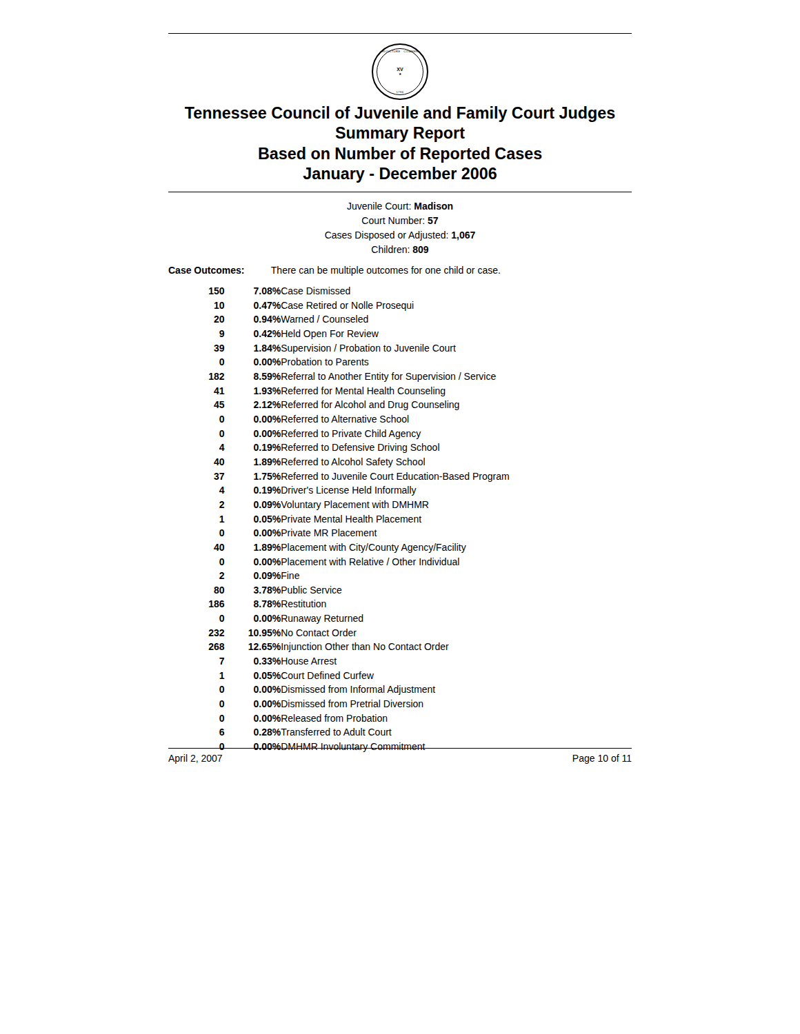AGRICULTURE COMMERCE
XV
★
1796
Tennessee Council of Juvenile and Family Court Judges
Summary Report
Based on Number of Reported Cases
January - December 2006
Juvenile Court: Madison
Court Number: 57
Cases Disposed or Adjusted: 1,067
Children: 809
Case Outcomes:
There can be multiple outcomes for one child or case.
| 150 | 7.08% | Case Dismissed |
| 10 | 0.47% | Case Retired or Nolle Prosequi |
| 20 | 0.94% | Warned / Counseled |
| 9 | 0.42% | Held Open For Review |
| 39 | 1.84% | Supervision / Probation to Juvenile Court |
| 0 | 0.00% | Probation to Parents |
| 182 | 8.59% | Referral to Another Entity for Supervision / Service |
| 41 | 1.93% | Referred for Mental Health Counseling |
| 45 | 2.12% | Referred for Alcohol and Drug Counseling |
| 0 | 0.00% | Referred to Alternative School |
| 0 | 0.00% | Referred to Private Child Agency |
| 4 | 0.19% | Referred to Defensive Driving School |
| 40 | 1.89% | Referred to Alcohol Safety School |
| 37 | 1.75% | Referred to Juvenile Court Education-Based Program |
| 4 | 0.19% | Driver's License Held Informally |
| 2 | 0.09% | Voluntary Placement with DMHMR |
| 1 | 0.05% | Private Mental Health Placement |
| 0 | 0.00% | Private MR Placement |
| 40 | 1.89% | Placement with City/County Agency/Facility |
| 0 | 0.00% | Placement with Relative / Other Individual |
| 2 | 0.09% | Fine |
| 80 | 3.78% | Public Service |
| 186 | 8.78% | Restitution |
| 0 | 0.00% | Runaway Returned |
| 232 | 10.95% | No Contact Order |
| 268 | 12.65% | Injunction Other than No Contact Order |
| 7 | 0.33% | House Arrest |
| 1 | 0.05% | Court Defined Curfew |
| 0 | 0.00% | Dismissed from Informal Adjustment |
| 0 | 0.00% | Dismissed from Pretrial Diversion |
| 0 | 0.00% | Released from Probation |
| 6 | 0.28% | Transferred to Adult Court |
| 0 | 0.00% | DMHMR Involuntary Commitment |
April 2, 2007
Page 10 of 11